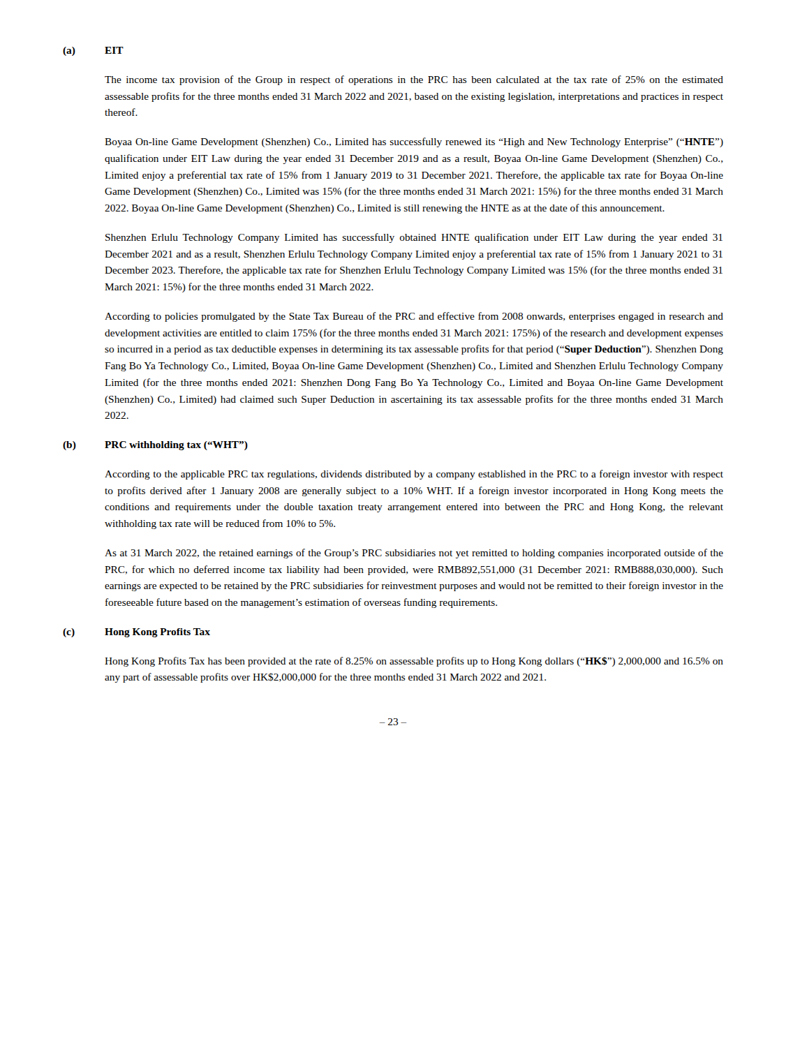(a)
EIT
The income tax provision of the Group in respect of operations in the PRC has been calculated at the tax rate of 25% on the estimated assessable profits for the three months ended 31 March 2022 and 2021, based on the existing legislation, interpretations and practices in respect thereof.
Boyaa On-line Game Development (Shenzhen) Co., Limited has successfully renewed its “High and New Technology Enterprise” (“HNTE”) qualification under EIT Law during the year ended 31 December 2019 and as a result, Boyaa On-line Game Development (Shenzhen) Co., Limited enjoy a preferential tax rate of 15% from 1 January 2019 to 31 December 2021. Therefore, the applicable tax rate for Boyaa On-line Game Development (Shenzhen) Co., Limited was 15% (for the three months ended 31 March 2021: 15%) for the three months ended 31 March 2022. Boyaa On-line Game Development (Shenzhen) Co., Limited is still renewing the HNTE as at the date of this announcement.
Shenzhen Erlulu Technology Company Limited has successfully obtained HNTE qualification under EIT Law during the year ended 31 December 2021 and as a result, Shenzhen Erlulu Technology Company Limited enjoy a preferential tax rate of 15% from 1 January 2021 to 31 December 2023. Therefore, the applicable tax rate for Shenzhen Erlulu Technology Company Limited was 15% (for the three months ended 31 March 2021: 15%) for the three months ended 31 March 2022.
According to policies promulgated by the State Tax Bureau of the PRC and effective from 2008 onwards, enterprises engaged in research and development activities are entitled to claim 175% (for the three months ended 31 March 2021: 175%) of the research and development expenses so incurred in a period as tax deductible expenses in determining its tax assessable profits for that period (“Super Deduction”). Shenzhen Dong Fang Bo Ya Technology Co., Limited, Boyaa On-line Game Development (Shenzhen) Co., Limited and Shenzhen Erlulu Technology Company Limited (for the three months ended 2021: Shenzhen Dong Fang Bo Ya Technology Co., Limited and Boyaa On-line Game Development (Shenzhen) Co., Limited) had claimed such Super Deduction in ascertaining its tax assessable profits for the three months ended 31 March 2022.
(b)
PRC withholding tax (“WHT”)
According to the applicable PRC tax regulations, dividends distributed by a company established in the PRC to a foreign investor with respect to profits derived after 1 January 2008 are generally subject to a 10% WHT. If a foreign investor incorporated in Hong Kong meets the conditions and requirements under the double taxation treaty arrangement entered into between the PRC and Hong Kong, the relevant withholding tax rate will be reduced from 10% to 5%.
As at 31 March 2022, the retained earnings of the Group’s PRC subsidiaries not yet remitted to holding companies incorporated outside of the PRC, for which no deferred income tax liability had been provided, were RMB892,551,000 (31 December 2021: RMB888,030,000). Such earnings are expected to be retained by the PRC subsidiaries for reinvestment purposes and would not be remitted to their foreign investor in the foreseeable future based on the management’s estimation of overseas funding requirements.
(c)
Hong Kong Profits Tax
Hong Kong Profits Tax has been provided at the rate of 8.25% on assessable profits up to Hong Kong dollars (“HK$”) 2,000,000 and 16.5% on any part of assessable profits over HK$2,000,000 for the three months ended 31 March 2022 and 2021.
– 23 –